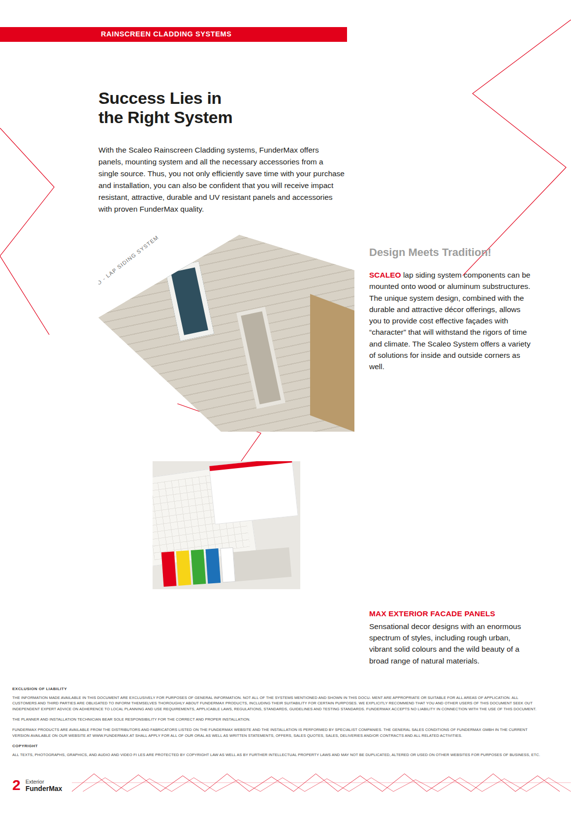RAINSCREEN CLADDING SYSTEMS
Success Lies in
the Right System
With the Scaleo Rainscreen Cladding systems, FunderMax offers panels, mounting system and all the necessary accessories from a single source. Thus, you not only efficiently save time with your purchase and installation, you can also be confident that you will receive impact resistant, attractive, durable and UV resistant panels and accessories with proven FunderMax quality.
SCALEO - LAP SIDING SYSTEM
Design Meets Tradition!
SCALEO lap siding system components can be mounted onto wood or aluminum substructures. The unique system design, combined with the durable and attractive décor offerings, allows you to provide cost effective façades with “character” that will withstand the rigors of time and climate. The Scaleo System offers a variety of solutions for inside and outside corners as well.
MAX EXTERIOR FACADE PANELS
Sensational decor designs with an enormous spectrum of styles, including rough urban, vibrant solid colours and the wild beauty of a broad range of natural materials.
EXCLUSION OF LIABILITY
THE INFORMATION MADE AVAILABLE IN THIS DOCUMENT ARE EXCLUSIVELY FOR PURPOSES OF GENERAL INFORMATION. NOT ALL OF THE SYSTEMS MENTIONED AND SHOWN IN THIS DOCU- MENT ARE APPROPRIATE OR SUITABLE FOR ALL AREAS OF APPLICATION. ALL CUSTOMERS AND THIRD PARTIES ARE OBLIGATED TO INFORM THEMSELVES THOROUGHLY ABOUT FUNDERMAX PRODUCTS, INCLUDING THEIR SUITABILITY FOR CERTAIN PURPOSES. WE EXPLICITLY RECOMMEND THAT YOU AND OTHER USERS OF THIS DOCUMENT SEEK OUT INDEPENDENT EXPERT ADVICE ON ADHERENCE TO LOCAL PLANNING AND USE REQUIREMENTS, APPLICABLE LAWS, REGULATIONS, STANDARDS, GUIDELINES AND TESTING STANDARDS. FUNDERMAX ACCEPTS NO LIABILITY IN CONNECTION WITH THE USE OF THIS DOCUMENT.
THE PLANNER AND INSTALLATION TECHNICIAN BEAR SOLE RESPONSIBILITY FOR THE CORRECT AND PROPER INSTALLATION.
FUNDERMAX PRODUCTS ARE AVAILABLE FROM THE DISTRIBUTORS AND FABRICATORS LISTED ON THE FUNDERMAX WEBSITE AND THE INSTALLATION IS PERFORMED BY SPECIALIST COMPANIES. THE GENERAL SALES CONDITIONS OF FUNDERMAX GMBH IN THE CURRENT VERSION AVAILABLE ON OUR WEBSITE AT WWW.FUNDERMAX.AT SHALL APPLY FOR ALL OF OUR ORAL AS WELL AS WRITTEN STATEMENTS, OFFERS, SALES QUOTES, SALES, DELIVERIES AND/OR CONTRACTS AND ALL RELATED ACTIVITIES.
COPYRIGHT
ALL TEXTS, PHOTOGRAPHS, GRAPHICS, AND AUDIO AND VIDEO FI LES ARE PROTECTED BY COPYRIGHT LAW AS WELL AS BY FURTHER INTELLECTUAL PROPERTY LAWS AND MAY NOT BE DUPLICATED, ALTERED OR USED ON OTHER WEBSITES FOR PURPOSES OF BUSINESS, ETC.
2
Exterior
FunderMax